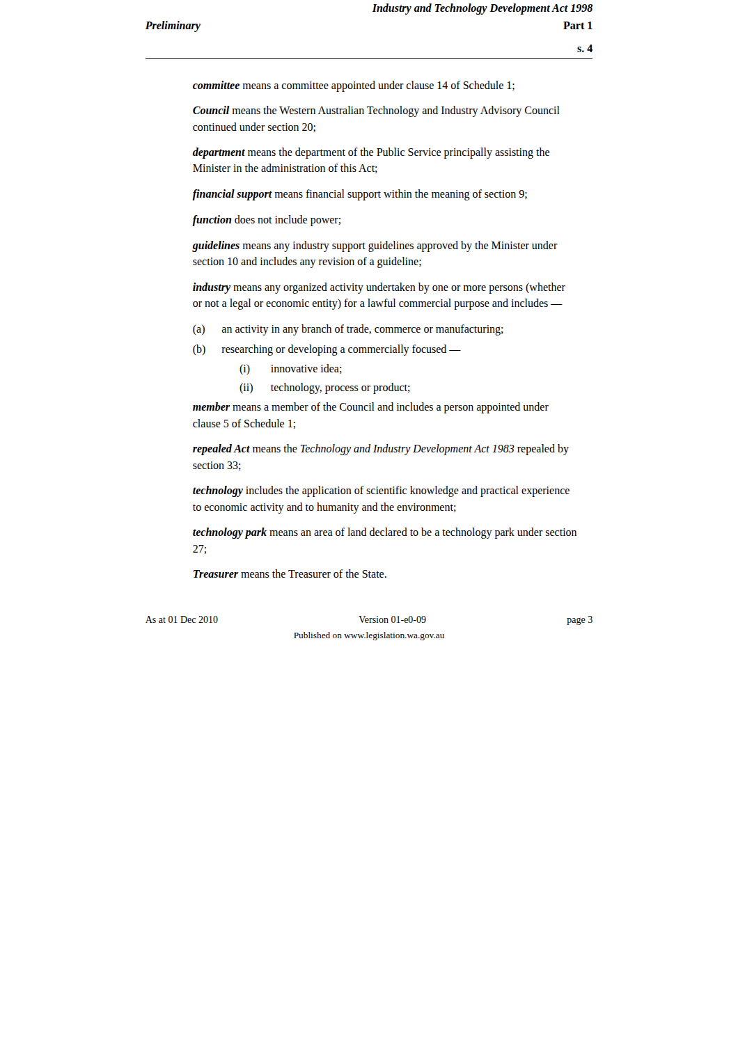Industry and Technology Development Act 1998
Preliminary Part 1
s. 4
committee means a committee appointed under clause 14 of Schedule 1;
Council means the Western Australian Technology and Industry Advisory Council continued under section 20;
department means the department of the Public Service principally assisting the Minister in the administration of this Act;
financial support means financial support within the meaning of section 9;
function does not include power;
guidelines means any industry support guidelines approved by the Minister under section 10 and includes any revision of a guideline;
industry means any organized activity undertaken by one or more persons (whether or not a legal or economic entity) for a lawful commercial purpose and includes —
(a) an activity in any branch of trade, commerce or manufacturing;
(b) researching or developing a commercially focused —
(i) innovative idea;
(ii) technology, process or product;
member means a member of the Council and includes a person appointed under clause 5 of Schedule 1;
repealed Act means the Technology and Industry Development Act 1983 repealed by section 33;
technology includes the application of scientific knowledge and practical experience to economic activity and to humanity and the environment;
technology park means an area of land declared to be a technology park under section 27;
Treasurer means the Treasurer of the State.
As at 01 Dec 2010 Version 01-e0-09 page 3
Published on www.legislation.wa.gov.au